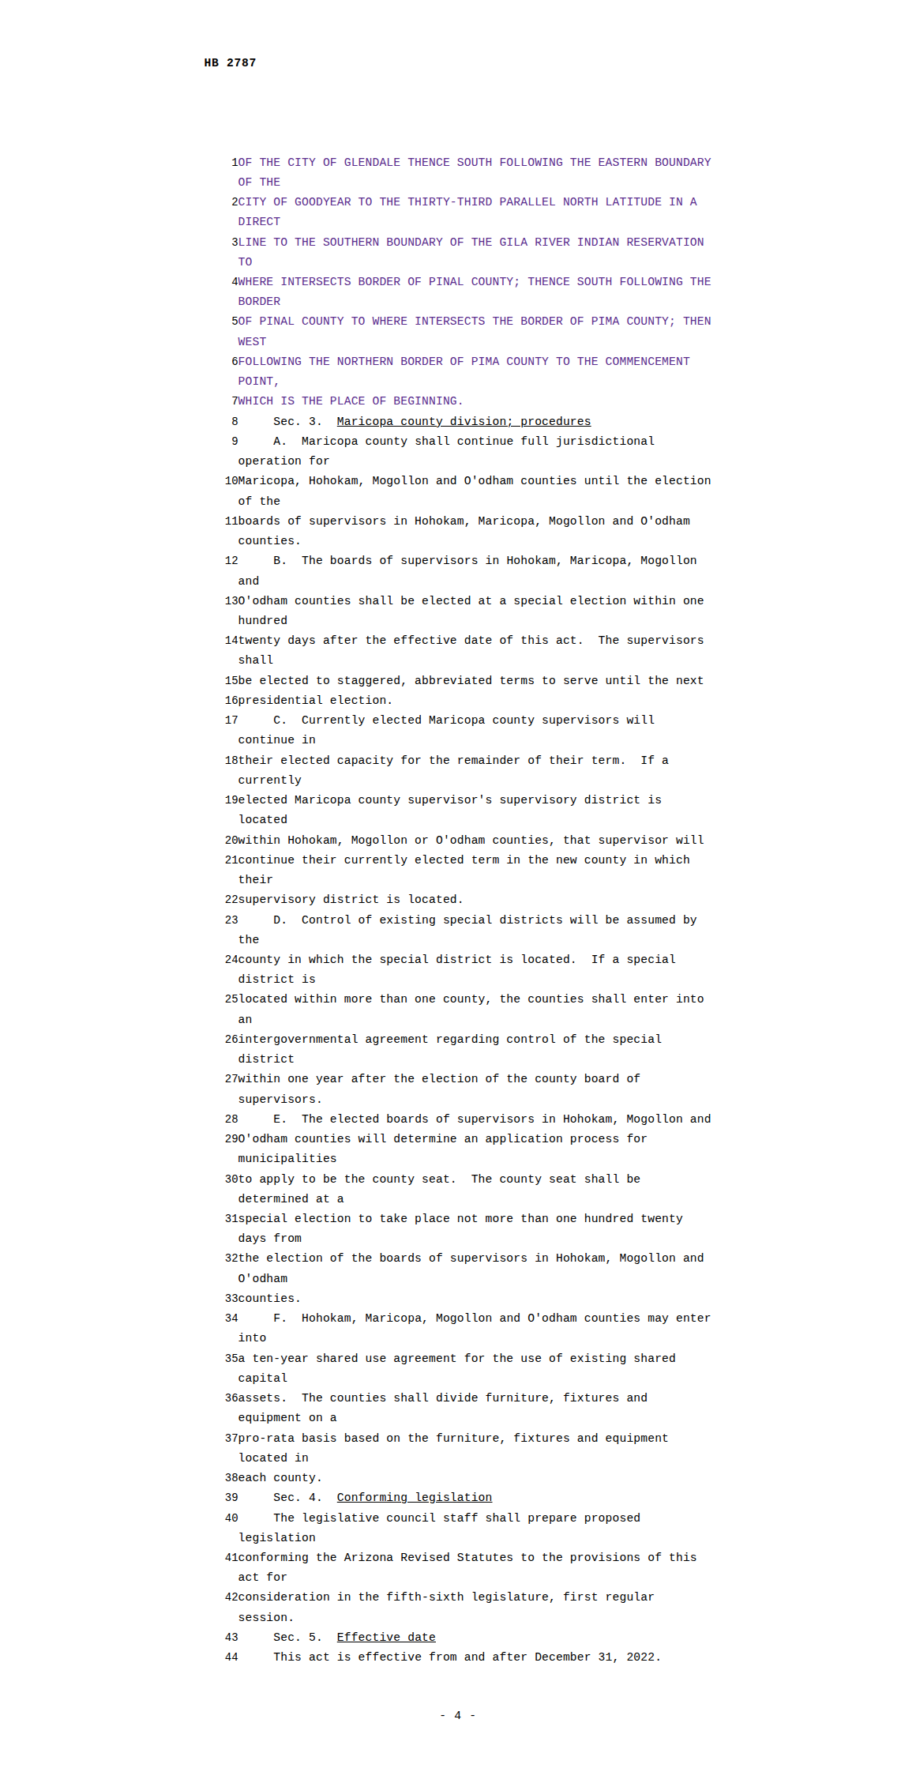HB 2787
| 1 | OF THE CITY OF GLENDALE THENCE SOUTH FOLLOWING THE EASTERN BOUNDARY OF THE |
| 2 | CITY OF GOODYEAR TO THE THIRTY-THIRD PARALLEL NORTH LATITUDE IN A DIRECT |
| 3 | LINE TO THE SOUTHERN BOUNDARY OF THE GILA RIVER INDIAN RESERVATION TO |
| 4 | WHERE INTERSECTS BORDER OF PINAL COUNTY; THENCE SOUTH FOLLOWING THE BORDER |
| 5 | OF PINAL COUNTY TO WHERE INTERSECTS THE BORDER OF PIMA COUNTY; THEN WEST |
| 6 | FOLLOWING THE NORTHERN BORDER OF PIMA COUNTY TO THE COMMENCEMENT POINT, |
| 7 | WHICH IS THE PLACE OF BEGINNING. |
| 8 | Sec. 3. Maricopa county division; procedures |
| 9 | A. Maricopa county shall continue full jurisdictional operation for |
| 10 | Maricopa, Hohokam, Mogollon and O'odham counties until the election of the |
| 11 | boards of supervisors in Hohokam, Maricopa, Mogollon and O'odham counties. |
| 12 | B. The boards of supervisors in Hohokam, Maricopa, Mogollon and |
| 13 | O'odham counties shall be elected at a special election within one hundred |
| 14 | twenty days after the effective date of this act. The supervisors shall |
| 15 | be elected to staggered, abbreviated terms to serve until the next |
| 16 | presidential election. |
| 17 | C. Currently elected Maricopa county supervisors will continue in |
| 18 | their elected capacity for the remainder of their term. If a currently |
| 19 | elected Maricopa county supervisor's supervisory district is located |
| 20 | within Hohokam, Mogollon or O'odham counties, that supervisor will |
| 21 | continue their currently elected term in the new county in which their |
| 22 | supervisory district is located. |
| 23 | D. Control of existing special districts will be assumed by the |
| 24 | county in which the special district is located. If a special district is |
| 25 | located within more than one county, the counties shall enter into an |
| 26 | intergovernmental agreement regarding control of the special district |
| 27 | within one year after the election of the county board of supervisors. |
| 28 | E. The elected boards of supervisors in Hohokam, Mogollon and |
| 29 | O'odham counties will determine an application process for municipalities |
| 30 | to apply to be the county seat. The county seat shall be determined at a |
| 31 | special election to take place not more than one hundred twenty days from |
| 32 | the election of the boards of supervisors in Hohokam, Mogollon and O'odham |
| 33 | counties. |
| 34 | F. Hohokam, Maricopa, Mogollon and O'odham counties may enter into |
| 35 | a ten-year shared use agreement for the use of existing shared capital |
| 36 | assets. The counties shall divide furniture, fixtures and equipment on a |
| 37 | pro-rata basis based on the furniture, fixtures and equipment located in |
| 38 | each county. |
| 39 | Sec. 4. Conforming legislation |
| 40 | The legislative council staff shall prepare proposed legislation |
| 41 | conforming the Arizona Revised Statutes to the provisions of this act for |
| 42 | consideration in the fifth-sixth legislature, first regular session. |
| 43 | Sec. 5. Effective date |
| 44 | This act is effective from and after December 31, 2022. |
- 4 -